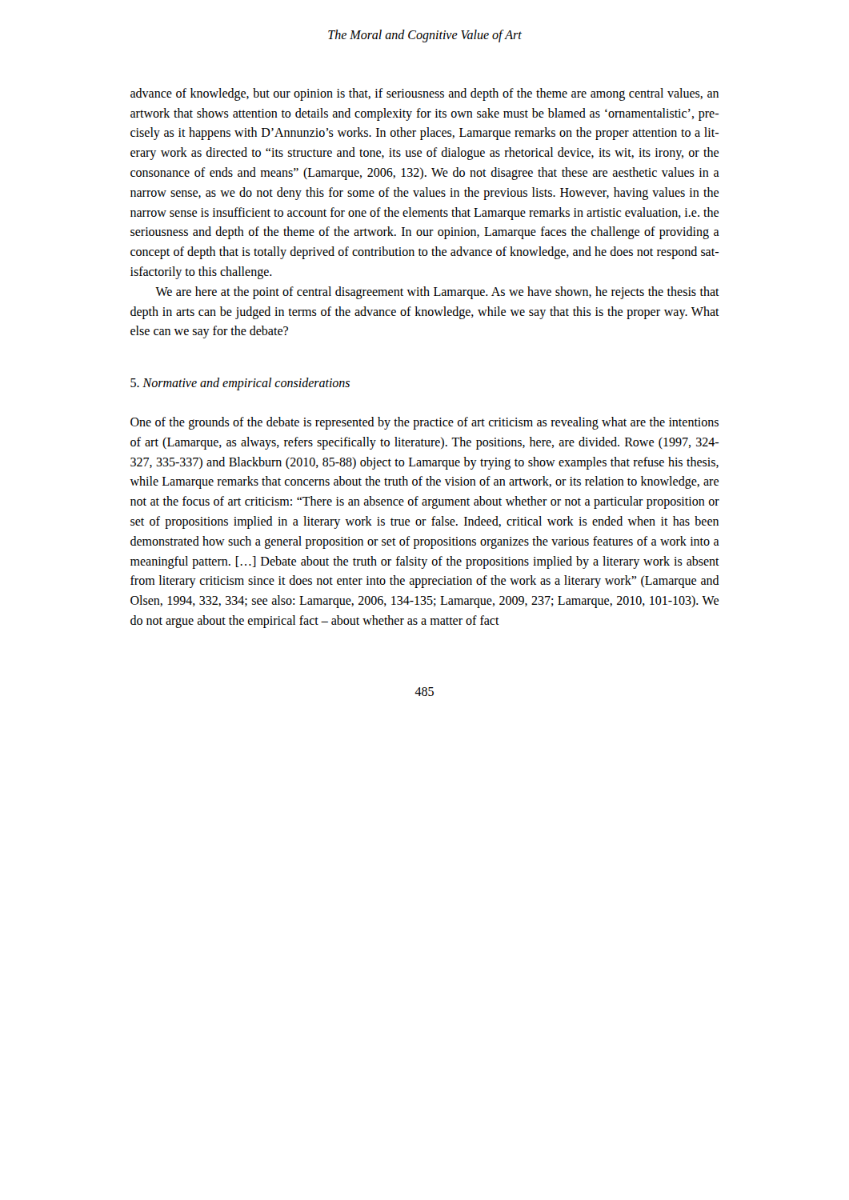The Moral and Cognitive Value of Art
advance of knowledge, but our opinion is that, if seriousness and depth of the theme are among central values, an artwork that shows attention to details and complexity for its own sake must be blamed as ‘ornamentalistic’, precisely as it happens with D’Annunzio’s works. In other places, Lamarque remarks on the proper attention to a literary work as directed to “its structure and tone, its use of dialogue as rhetorical device, its wit, its irony, or the consonance of ends and means” (Lamarque, 2006, 132). We do not disagree that these are aesthetic values in a narrow sense, as we do not deny this for some of the values in the previous lists. However, having values in the narrow sense is insufficient to account for one of the elements that Lamarque remarks in artistic evaluation, i.e. the seriousness and depth of the theme of the artwork. In our opinion, Lamarque faces the challenge of providing a concept of depth that is totally deprived of contribution to the advance of knowledge, and he does not respond satisfactorily to this challenge.
We are here at the point of central disagreement with Lamarque. As we have shown, he rejects the thesis that depth in arts can be judged in terms of the advance of knowledge, while we say that this is the proper way. What else can we say for the debate?
5. Normative and empirical considerations
One of the grounds of the debate is represented by the practice of art criticism as revealing what are the intentions of art (Lamarque, as always, refers specifically to literature). The positions, here, are divided. Rowe (1997, 324-327, 335-337) and Blackburn (2010, 85-88) object to Lamarque by trying to show examples that refuse his thesis, while Lamarque remarks that concerns about the truth of the vision of an artwork, or its relation to knowledge, are not at the focus of art criticism: “There is an absence of argument about whether or not a particular proposition or set of propositions implied in a literary work is true or false. Indeed, critical work is ended when it has been demonstrated how such a general proposition or set of propositions organizes the various features of a work into a meaningful pattern. […] Debate about the truth or falsity of the propositions implied by a literary work is absent from literary criticism since it does not enter into the appreciation of the work as a literary work” (Lamarque and Olsen, 1994, 332, 334; see also: Lamarque, 2006, 134-135; Lamarque, 2009, 237; Lamarque, 2010, 101-103). We do not argue about the empirical fact – about whether as a matter of fact
485